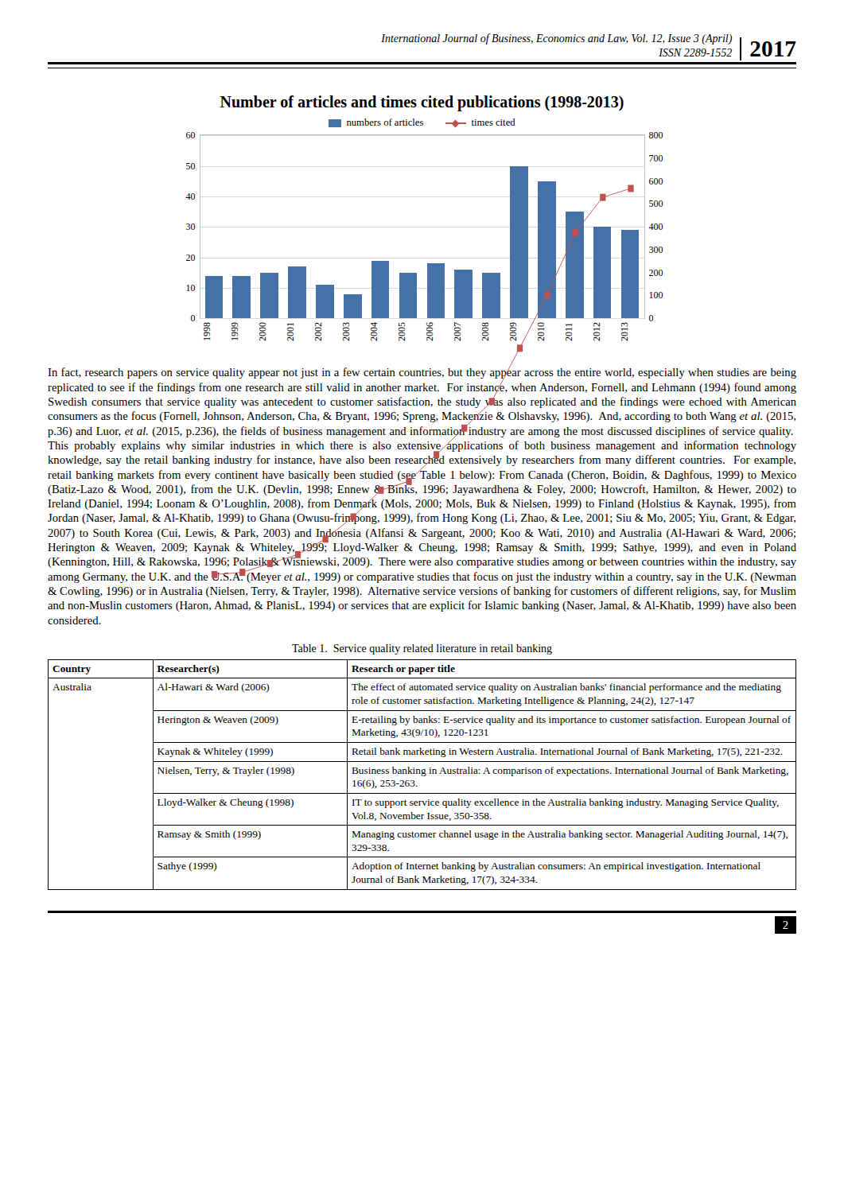International Journal of Business, Economics and Law, Vol. 12, Issue 3 (April)
ISSN 2289-1552
2017
Number of articles and times cited publications (1998-2013)
numbers of articles
times cited
60
50
40
30
20
10
0
800
700
600
500
400
300
200
100
0
1998199920002001 2002200320042005 2006200720082009 2010201120122013
In fact, research papers on service quality appear not just in a few certain countries, but they appear across the entire world, especially when studies are being replicated to see if the findings from one research are still valid in another market. For instance, when Anderson, Fornell, and Lehmann (1994) found among Swedish consumers that service quality was antecedent to customer satisfaction, the study was also replicated and the findings were echoed with American consumers as the focus (Fornell, Johnson, Anderson, Cha, & Bryant, 1996; Spreng, Mackenzie & Olshavsky, 1996). And, according to both Wang et al. (2015, p.36) and Luor, et al. (2015, p.236), the fields of business management and information industry are among the most discussed disciplines of service quality. This probably explains why similar industries in which there is also extensive applications of both business management and information technology knowledge, say the retail banking industry for instance, have also been researched extensively by researchers from many different countries. For example, retail banking markets from every continent have basically been studied (see Table 1 below): From Canada (Cheron, Boidin, & Daghfous, 1999) to Mexico (Batiz-Lazo & Wood, 2001), from the U.K. (Devlin, 1998; Ennew & Binks, 1996; Jayawardhena & Foley, 2000; Howcroft, Hamilton, & Hewer, 2002) to Ireland (Daniel, 1994; Loonam & O’Loughlin, 2008), from Denmark (Mols, 2000; Mols, Buk & Nielsen, 1999) to Finland (Holstius & Kaynak, 1995), from Jordan (Naser, Jamal, & Al-Khatib, 1999) to Ghana (Owusu-frimpong, 1999), from Hong Kong (Li, Zhao, & Lee, 2001; Siu & Mo, 2005; Yiu, Grant, & Edgar, 2007) to South Korea (Cui, Lewis, & Park, 2003) and Indonesia (Alfansi & Sargeant, 2000; Koo & Wati, 2010) and Australia (Al-Hawari & Ward, 2006; Herington & Weaven, 2009; Kaynak & Whiteley, 1999; Lloyd-Walker & Cheung, 1998; Ramsay & Smith, 1999; Sathye, 1999), and even in Poland (Kennington, Hill, & Rakowska, 1996; Polasik & Wisniewski, 2009). There were also comparative studies among or between countries within the industry, say among Germany, the U.K. and the U.S.A. (Meyer et al., 1999) or comparative studies that focus on just the industry within a country, say in the U.K. (Newman & Cowling, 1996) or in Australia (Nielsen, Terry, & Trayler, 1998). Alternative service versions of banking for customers of different religions, say, for Muslim and non-Muslin customers (Haron, Ahmad, & PlanisL, 1994) or services that are explicit for Islamic banking (Naser, Jamal, & Al-Khatib, 1999) have also been considered.
Table 1. Service quality related literature in retail banking
| Country | Researcher(s) | Research or paper title |
| --- | --- | --- |
| Australia | Al-Hawari & Ward (2006) | The effect of automated service quality on Australian banks' financial performance and the mediating role of customer satisfaction. Marketing Intelligence & Planning, 24(2), 127-147 |
| Herington & Weaven (2009) | E-retailing by banks: E-service quality and its importance to customer satisfaction. European Journal of Marketing, 43(9/10), 1220-1231 |
| Kaynak & Whiteley (1999) | Retail bank marketing in Western Australia. International Journal of Bank Marketing, 17(5), 221-232. |
| Nielsen, Terry, & Trayler (1998) | Business banking in Australia: A comparison of expectations. International Journal of Bank Marketing, 16(6), 253-263. |
| Lloyd-Walker & Cheung (1998) | IT to support service quality excellence in the Australia banking industry. Managing Service Quality, Vol.8, November Issue, 350-358. |
| Ramsay & Smith (1999) | Managing customer channel usage in the Australia banking sector. Managerial Auditing Journal, 14(7), 329-338. |
| Sathye (1999) | Adoption of Internet banking by Australian consumers: An empirical investigation. International Journal of Bank Marketing, 17(7), 324-334. |
2